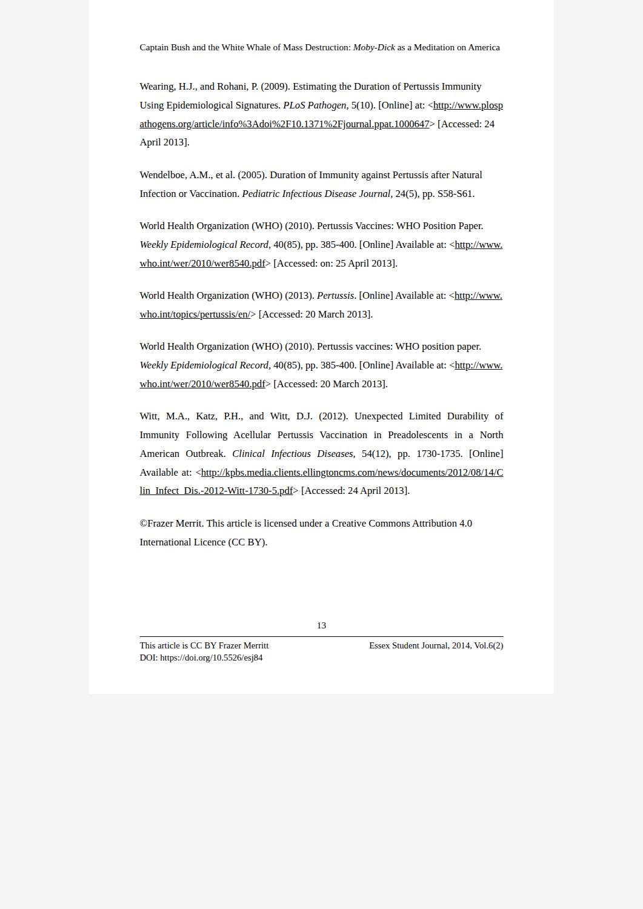Captain Bush and the White Whale of Mass Destruction: Moby-Dick as a Meditation on America
Wearing, H.J., and Rohani, P. (2009). Estimating the Duration of Pertussis Immunity Using Epidemiological Signatures. PLoS Pathogen, 5(10). [Online] at: <http://www.plospathogens.org/article/info%3Adoi%2F10.1371%2Fjournal.ppat.1000647> [Accessed: 24 April 2013].
Wendelboe, A.M., et al. (2005). Duration of Immunity against Pertussis after Natural Infection or Vaccination. Pediatric Infectious Disease Journal, 24(5), pp. S58-S61.
World Health Organization (WHO) (2010). Pertussis Vaccines: WHO Position Paper. Weekly Epidemiological Record, 40(85), pp. 385-400. [Online] Available at: <http://www.who.int/wer/2010/wer8540.pdf> [Accessed: on: 25 April 2013].
World Health Organization (WHO) (2013). Pertussis. [Online] Available at: <http://www.who.int/topics/pertussis/en/> [Accessed: 20 March 2013].
World Health Organization (WHO) (2010). Pertussis vaccines: WHO position paper. Weekly Epidemiological Record, 40(85), pp. 385-400. [Online] Available at: <http://www.who.int/wer/2010/wer8540.pdf> [Accessed: 20 March 2013].
Witt, M.A., Katz, P.H., and Witt, D.J. (2012). Unexpected Limited Durability of Immunity Following Acellular Pertussis Vaccination in Preadolescents in a North American Outbreak. Clinical Infectious Diseases, 54(12), pp. 1730-1735. [Online] Available at: <http://kpbs.media.clients.ellingtoncms.com/news/documents/2012/08/14/Clin_Infect_Dis.-2012-Witt-1730-5.pdf> [Accessed: 24 April 2013].
©Frazer Merrit. This article is licensed under a Creative Commons Attribution 4.0 International Licence (CC BY).
13
This article is CC BY Frazer Merritt DOI: https://doi.org/10.5526/esj84
Essex Student Journal, 2014, Vol.6(2)